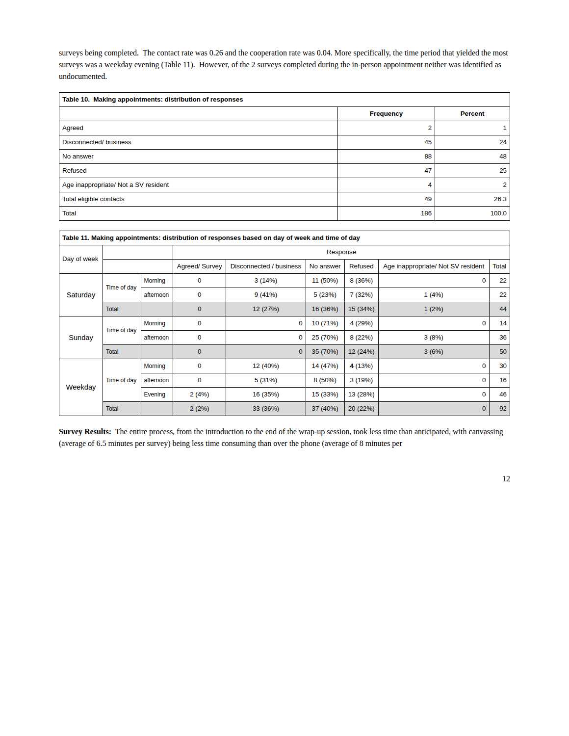surveys being completed. The contact rate was 0.26 and the cooperation rate was 0.04. More specifically, the time period that yielded the most surveys was a weekday evening (Table 11). However, of the 2 surveys completed during the in-person appointment neither was identified as undocumented.
Table 10. Making appointments: distribution of responses
| | Frequency | Percent |
| --- | --- | --- |
| Agreed | 2 | 1 |
| Disconnected/ business | 45 | 24 |
| No answer | 88 | 48 |
| Refused | 47 | 25 |
| Age inappropriate/ Not a SV resident | 4 | 2 |
| Total eligible contacts | 49 | 26.3 |
| Total | 186 | 100.0 |
Table 11. Making appointments: distribution of responses based on day of week and time of day
| Day of week | | Response |
| --- | --- | --- |
| | Agreed/ Survey | Disconnected / business | No answer | Refused | Age inappropriate/ Not SV resident | Total |
| Saturday | Time of day | Morning | 0 | 3 (14%) | 11 (50%) | 8 (36%) | 0 | 22 |
| afternoon | 0 | 9 (41%) | 5 (23%) | 7 (32%) | 1 (4%) | 22 |
| Total | | 0 | 12 (27%) | 16 (36%) | 15 (34%) | 1 (2%) | 44 |
| Sunday | Time of day | Morning | 0 | 0 | 10 (71%) | 4 (29%) | 0 | 14 |
| afternoon | 0 | 0 | 25 (70%) | 8 (22%) | 3 (8%) | 36 |
| Total | | 0 | 0 | 35 (70%) | 12 (24%) | 3 (6%) | 50 |
| Weekday | Time of day | Morning | 0 | 12 (40%) | 14 (47%) | 4 (13%) | 0 | 30 |
| afternoon | 0 | 5 (31%) | 8 (50%) | 3 (19%) | 0 | 16 |
| Evening | 2 (4%) | 16 (35%) | 15 (33%) | 13 (28%) | 0 | 46 |
| Total | | 2 (2%) | 33 (36%) | 37 (40%) | 20 (22%) | 0 | 92 |
Survey Results: The entire process, from the introduction to the end of the wrap-up session, took less time than anticipated, with canvassing (average of 6.5 minutes per survey) being less time consuming than over the phone (average of 8 minutes per
12